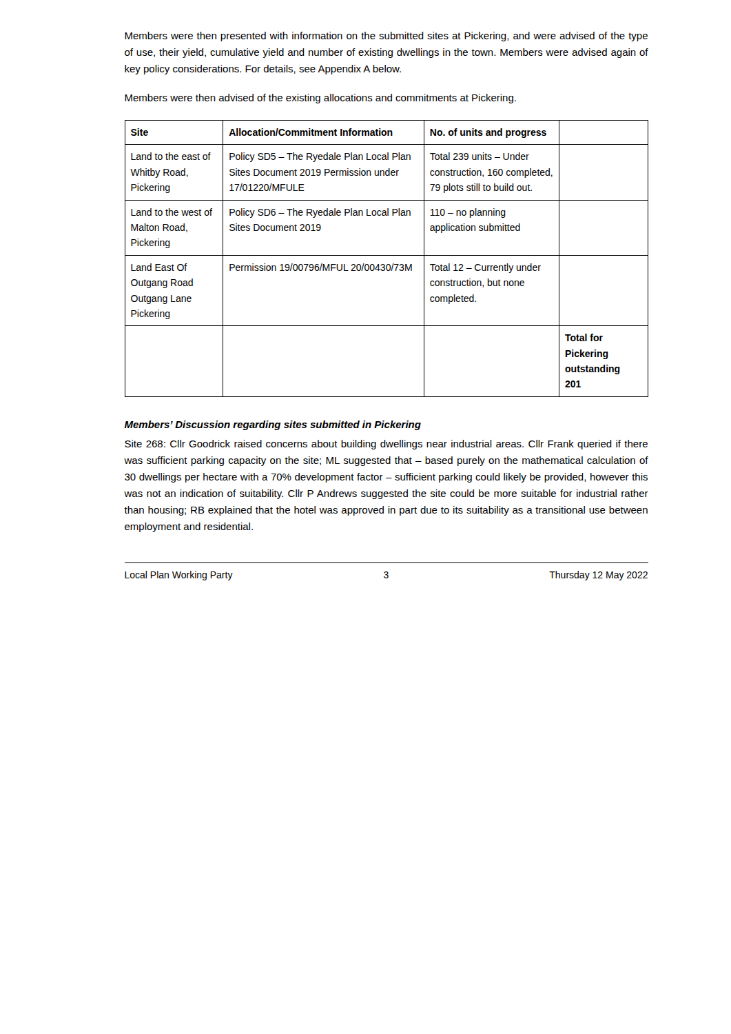Members were then presented with information on the submitted sites at Pickering, and were advised of the type of use, their yield, cumulative yield and number of existing dwellings in the town. Members were advised again of key policy considerations. For details, see Appendix A below.
Members were then advised of the existing allocations and commitments at Pickering.
| Site | Allocation/Commitment Information | No. of units and progress | |
| --- | --- | --- | --- |
| Land to the east of Whitby Road, Pickering | Policy SD5 – The Ryedale Plan Local Plan Sites Document 2019 Permission under 17/01220/MFULE | Total 239 units – Under construction, 160 completed, 79 plots still to build out. | |
| Land to the west of Malton Road, Pickering | Policy SD6 – The Ryedale Plan Local Plan Sites Document 2019 | 110 – no planning application submitted | |
| Land East Of Outgang Road Outgang Lane Pickering | Permission 19/00796/MFUL 20/00430/73M | Total 12 – Currently under construction, but none completed. | |
| | | | Total for Pickering outstanding 201 |
Members’ Discussion regarding sites submitted in Pickering
Site 268: Cllr Goodrick raised concerns about building dwellings near industrial areas. Cllr Frank queried if there was sufficient parking capacity on the site; ML suggested that – based purely on the mathematical calculation of 30 dwellings per hectare with a 70% development factor – sufficient parking could likely be provided, however this was not an indication of suitability. Cllr P Andrews suggested the site could be more suitable for industrial rather than housing; RB explained that the hotel was approved in part due to its suitability as a transitional use between employment and residential.
Local Plan Working Party
3
Thursday 12 May 2022